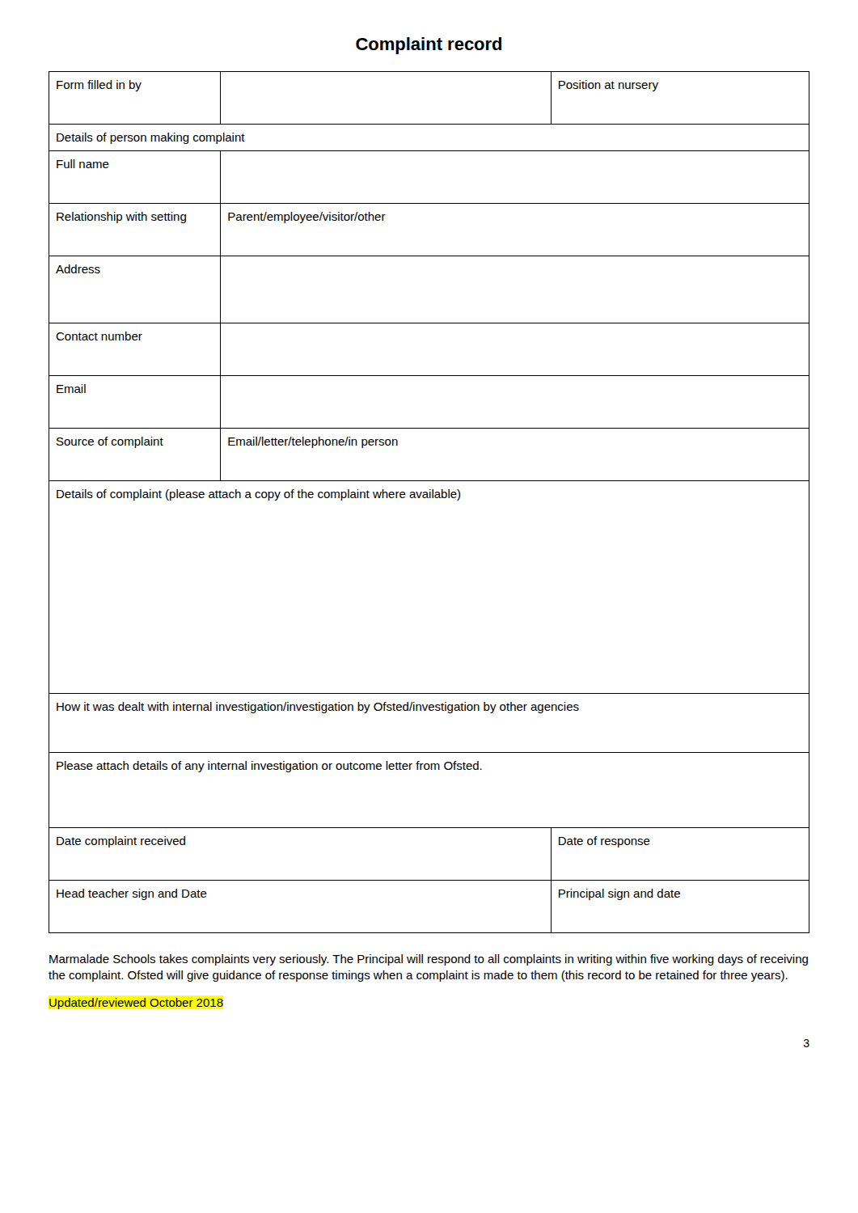Complaint record
| Form filled in by | | Position at nursery |
| Details of person making complaint |
| Full name | |
| Relationship with setting | Parent/employee/visitor/other |
| Address | |
| Contact number | |
| Email | |
| Source of complaint | Email/letter/telephone/in person |
| Details of complaint (please attach a copy of the complaint where available) |
| How it was dealt with internal investigation/investigation by Ofsted/investigation by other agencies |
| Please attach details of any internal investigation or outcome letter from Ofsted. |
| Date complaint received | Date of response |
| Head teacher sign and Date | Principal sign and date |
Marmalade Schools takes complaints very seriously. The Principal will respond to all complaints in writing within five working days of receiving the complaint. Ofsted will give guidance of response timings when a complaint is made to them (this record to be retained for three years).
Updated/reviewed October 2018
3